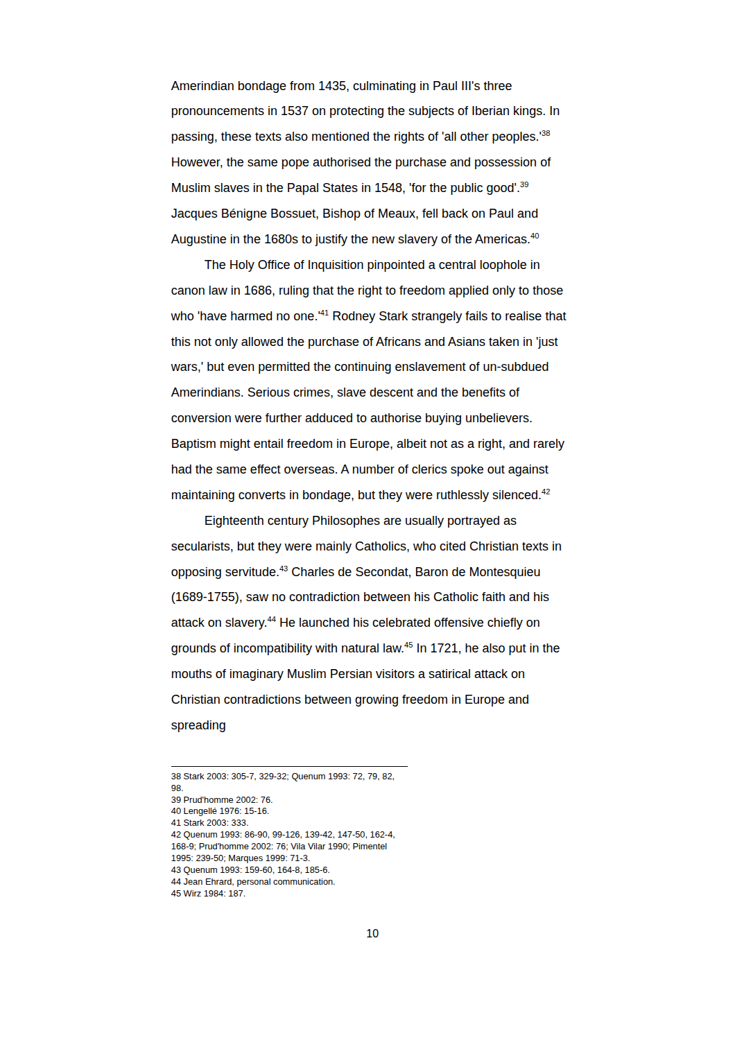Amerindian bondage from 1435, culminating in Paul III's three pronouncements in 1537 on protecting the subjects of Iberian kings. In passing, these texts also mentioned the rights of 'all other peoples.'38 However, the same pope authorised the purchase and possession of Muslim slaves in the Papal States in 1548, 'for the public good'.39 Jacques Bénigne Bossuet, Bishop of Meaux, fell back on Paul and Augustine in the 1680s to justify the new slavery of the Americas.40
The Holy Office of Inquisition pinpointed a central loophole in canon law in 1686, ruling that the right to freedom applied only to those who 'have harmed no one.'41 Rodney Stark strangely fails to realise that this not only allowed the purchase of Africans and Asians taken in 'just wars,' but even permitted the continuing enslavement of un-subdued Amerindians. Serious crimes, slave descent and the benefits of conversion were further adduced to authorise buying unbelievers. Baptism might entail freedom in Europe, albeit not as a right, and rarely had the same effect overseas. A number of clerics spoke out against maintaining converts in bondage, but they were ruthlessly silenced.42
Eighteenth century Philosophes are usually portrayed as secularists, but they were mainly Catholics, who cited Christian texts in opposing servitude.43 Charles de Secondat, Baron de Montesquieu (1689-1755), saw no contradiction between his Catholic faith and his attack on slavery.44 He launched his celebrated offensive chiefly on grounds of incompatibility with natural law.45 In 1721, he also put in the mouths of imaginary Muslim Persian visitors a satirical attack on Christian contradictions between growing freedom in Europe and spreading
38 Stark 2003: 305-7, 329-32; Quenum 1993: 72, 79, 82, 98.
39 Prud'homme 2002: 76.
40 Lengellé 1976: 15-16.
41 Stark 2003: 333.
42 Quenum 1993: 86-90, 99-126, 139-42, 147-50, 162-4, 168-9; Prud'homme 2002: 76; Vila Vilar 1990; Pimentel 1995: 239-50; Marques 1999: 71-3.
43 Quenum 1993: 159-60, 164-8, 185-6.
44 Jean Ehrard, personal communication.
45 Wirz 1984: 187.
10